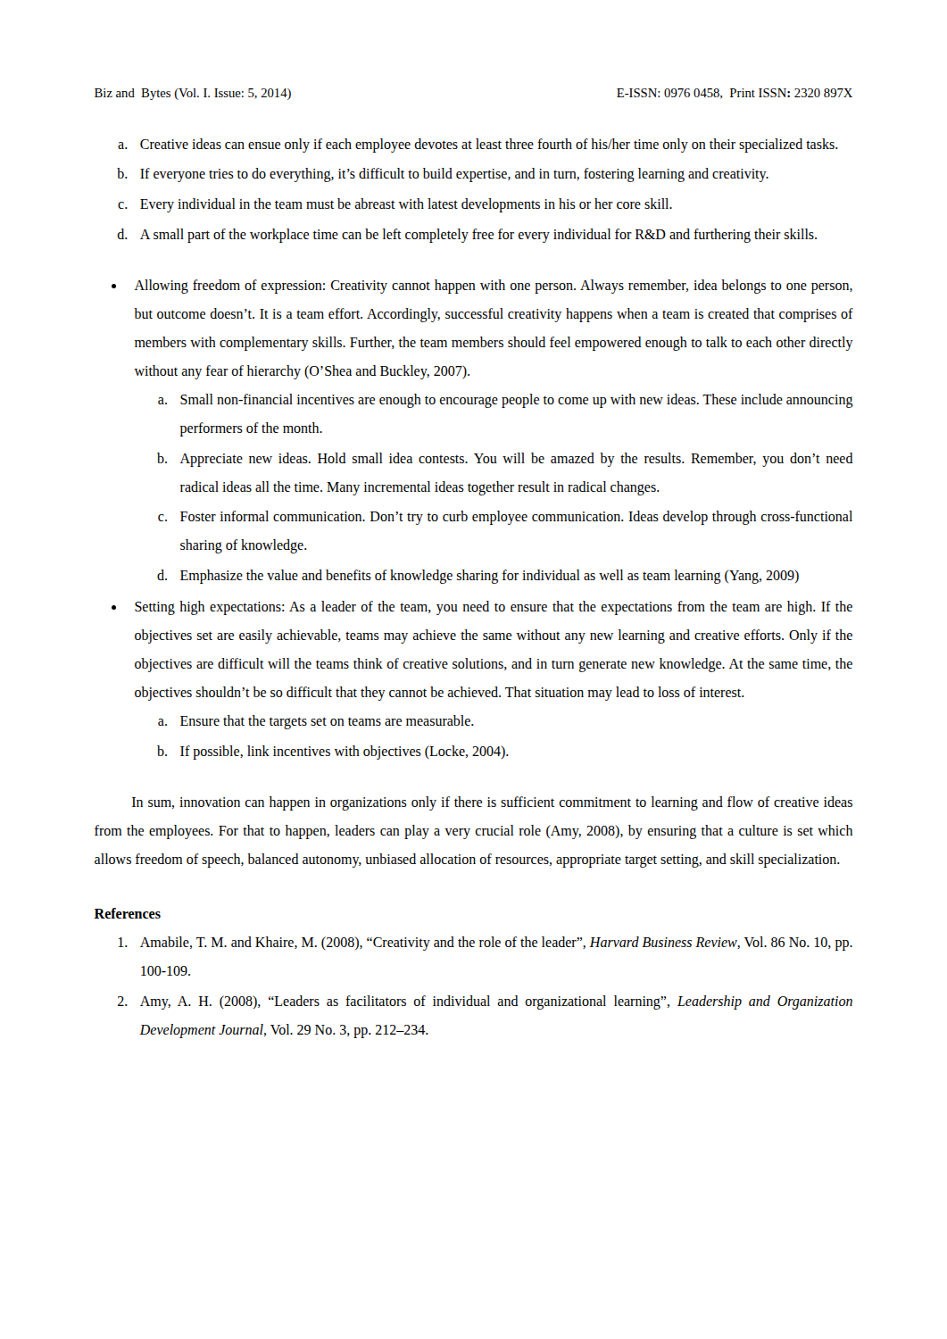Biz and Bytes (Vol. I. Issue: 5, 2014)
E-ISSN: 0976 0458, Print ISSN: 2320 897X
Creative ideas can ensue only if each employee devotes at least three fourth of his/her time only on their specialized tasks.
If everyone tries to do everything, it’s difficult to build expertise, and in turn, fostering learning and creativity.
Every individual in the team must be abreast with latest developments in his or her core skill.
A small part of the workplace time can be left completely free for every individual for R&D and furthering their skills.
Allowing freedom of expression: Creativity cannot happen with one person. Always remember, idea belongs to one person, but outcome doesn’t. It is a team effort. Accordingly, successful creativity happens when a team is created that comprises of members with complementary skills. Further, the team members should feel empowered enough to talk to each other directly without any fear of hierarchy (O’Shea and Buckley, 2007).
Small non-financial incentives are enough to encourage people to come up with new ideas. These include announcing performers of the month.
Appreciate new ideas. Hold small idea contests. You will be amazed by the results. Remember, you don’t need radical ideas all the time. Many incremental ideas together result in radical changes.
Foster informal communication. Don’t try to curb employee communication. Ideas develop through cross-functional sharing of knowledge.
Emphasize the value and benefits of knowledge sharing for individual as well as team learning (Yang, 2009)
Setting high expectations: As a leader of the team, you need to ensure that the expectations from the team are high. If the objectives set are easily achievable, teams may achieve the same without any new learning and creative efforts. Only if the objectives are difficult will the teams think of creative solutions, and in turn generate new knowledge. At the same time, the objectives shouldn’t be so difficult that they cannot be achieved. That situation may lead to loss of interest.
Ensure that the targets set on teams are measurable.
If possible, link incentives with objectives (Locke, 2004).
In sum, innovation can happen in organizations only if there is sufficient commitment to learning and flow of creative ideas from the employees. For that to happen, leaders can play a very crucial role (Amy, 2008), by ensuring that a culture is set which allows freedom of speech, balanced autonomy, unbiased allocation of resources, appropriate target setting, and skill specialization.
References
Amabile, T. M. and Khaire, M. (2008), “Creativity and the role of the leader”, Harvard Business Review, Vol. 86 No. 10, pp. 100-109.
Amy, A. H. (2008), “Leaders as facilitators of individual and organizational learning”, Leadership and Organization Development Journal, Vol. 29 No. 3, pp. 212–234.